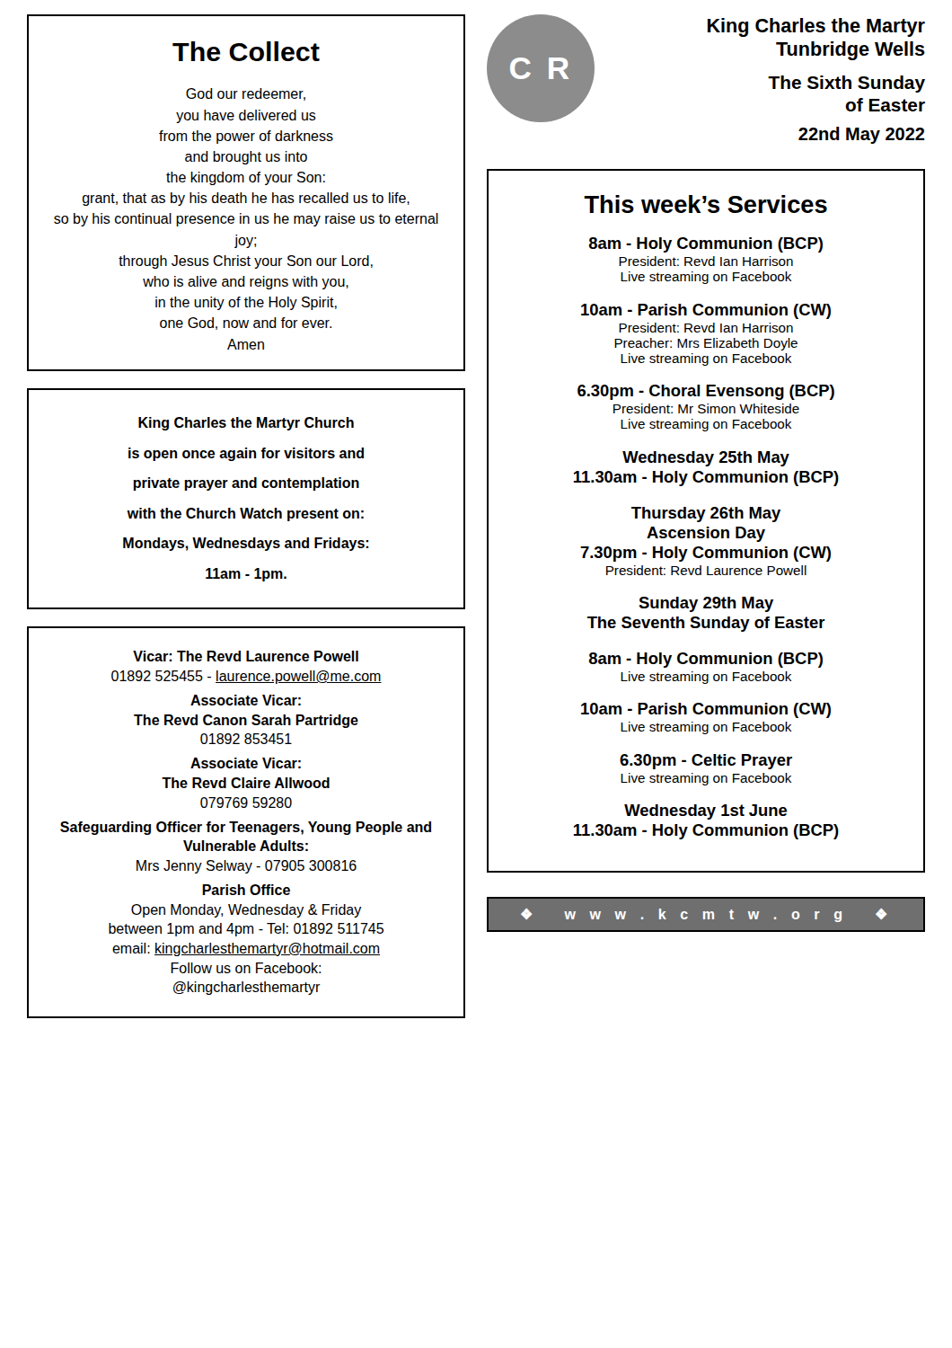The Collect
God our redeemer,
you have delivered us
from the power of darkness
and brought us into
the kingdom of your Son:
grant, that as by his death he has recalled us to life,
so by his continual presence in us he may raise us to eternal joy;
through Jesus Christ your Son our Lord,
who is alive and reigns with you,
in the unity of the Holy Spirit,
one God, now and for ever.
Amen
King Charles the Martyr Church
is open once again for visitors and
private prayer and contemplation
with the Church Watch present on:
Mondays, Wednesdays and Fridays:
11am - 1pm.
Vicar: The Revd Laurence Powell
01892 525455 - laurence.powell@me.com
Associate Vicar:
The Revd Canon Sarah Partridge
01892 853451
Associate Vicar:
The Revd Claire Allwood
079769 59280
Safeguarding Officer for Teenagers, Young People and Vulnerable Adults:
Mrs Jenny Selway - 07905 300816
Parish Office
Open Monday, Wednesday & Friday
between 1pm and 4pm - Tel: 01892 511745
email: kingcharlesthemartyr@hotmail.com
Follow us on Facebook:
@kingcharlesthemartyr
C R
King Charles the Martyr
Tunbridge Wells
The Sixth Sunday
of Easter
22nd May 2022
This week’s Services
8am - Holy Communion (BCP)
President: Revd Ian Harrison
Live streaming on Facebook
10am - Parish Communion (CW)
President: Revd Ian Harrison
Preacher: Mrs Elizabeth Doyle
Live streaming on Facebook
6.30pm - Choral Evensong (BCP)
President: Mr Simon Whiteside
Live streaming on Facebook
Wednesday 25th May
11.30am - Holy Communion (BCP)
Thursday 26th May
Ascension Day
7.30pm - Holy Communion (CW)
President: Revd Laurence Powell
Sunday 29th May
The Seventh Sunday of Easter
8am - Holy Communion (BCP)
Live streaming on Facebook
10am - Parish Communion (CW)
Live streaming on Facebook
6.30pm - Celtic Prayer
Live streaming on Facebook
Wednesday 1st June
11.30am - Holy Communion (BCP)
❖ w w w . k c m t w . o r g ❖